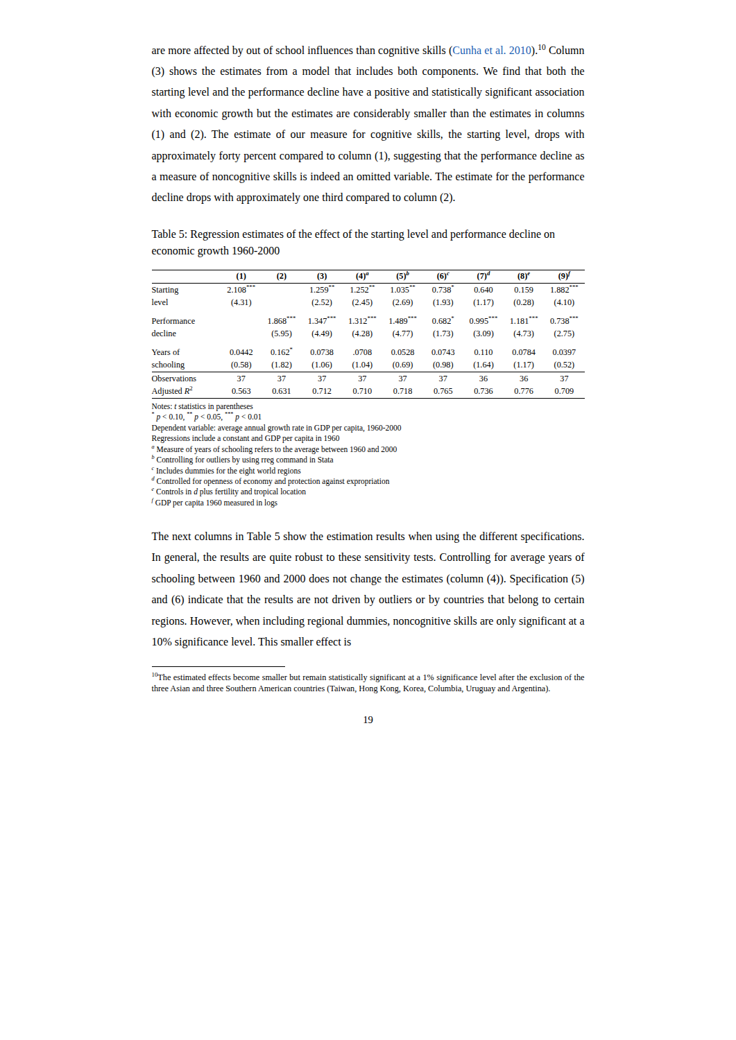are more affected by out of school influences than cognitive skills (Cunha et al. 2010).10 Column (3) shows the estimates from a model that includes both components. We find that both the starting level and the performance decline have a positive and statistically significant association with economic growth but the estimates are considerably smaller than the estimates in columns (1) and (2). The estimate of our measure for cognitive skills, the starting level, drops with approximately forty percent compared to column (1), suggesting that the performance decline as a measure of noncognitive skills is indeed an omitted variable. The estimate for the performance decline drops with approximately one third compared to column (2).
Table 5: Regression estimates of the effect of the starting level and performance decline on economic growth 1960-2000
| | (1) | (2) | (3) | (4) a | (5) b | (6) c | (7) d | (8) e | (9) f |
| --- | --- | --- | --- | --- | --- | --- | --- | --- | --- |
| Starting | 2.108 *** | | 1.259 ** | 1.252 ** | 1.035 ** | 0.738 * | 0.640 | 0.159 | 1.882 *** |
| level | (4.31) | | (2.52) | (2.45) | (2.69) | (1.93) | (1.17) | (0.28) | (4.10) |
| Performance | | 1.868 *** | 1.347 *** | 1.312 *** | 1.489 *** | 0.682 * | 0.995 *** | 1.181 *** | 0.738 *** |
| decline | | (5.95) | (4.49) | (4.28) | (4.77) | (1.73) | (3.09) | (4.73) | (2.75) |
| Years of | 0.0442 | 0.162 * | 0.0738 | .0708 | 0.0528 | 0.0743 | 0.110 | 0.0784 | 0.0397 |
| schooling | (0.58) | (1.82) | (1.06) | (1.04) | (0.69) | (0.98) | (1.64) | (1.17) | (0.52) |
| Observations | 37 | 37 | 37 | 37 | 37 | 37 | 36 | 36 | 37 |
| Adjusted R 2 | 0.563 | 0.631 | 0.712 | 0.710 | 0.718 | 0.765 | 0.736 | 0.776 | 0.709 |
Notes: t statistics in parentheses
* p < 0.10, ** p < 0.05, *** p < 0.01
Dependent variable: average annual growth rate in GDP per capita, 1960-2000
Regressions include a constant and GDP per capita in 1960
a Measure of years of schooling refers to the average between 1960 and 2000
b Controlling for outliers by using rreg command in Stata
c Includes dummies for the eight world regions
d Controlled for openness of economy and protection against expropriation
e Controls in d plus fertility and tropical location
f GDP per capita 1960 measured in logs
The next columns in Table 5 show the estimation results when using the different specifications. In general, the results are quite robust to these sensitivity tests. Controlling for average years of schooling between 1960 and 2000 does not change the estimates (column (4)). Specification (5) and (6) indicate that the results are not driven by outliers or by countries that belong to certain regions. However, when including regional dummies, noncognitive skills are only significant at a 10% significance level. This smaller effect is
10The estimated effects become smaller but remain statistically significant at a 1% significance level after the exclusion of the three Asian and three Southern American countries (Taiwan, Hong Kong, Korea, Columbia, Uruguay and Argentina).
19